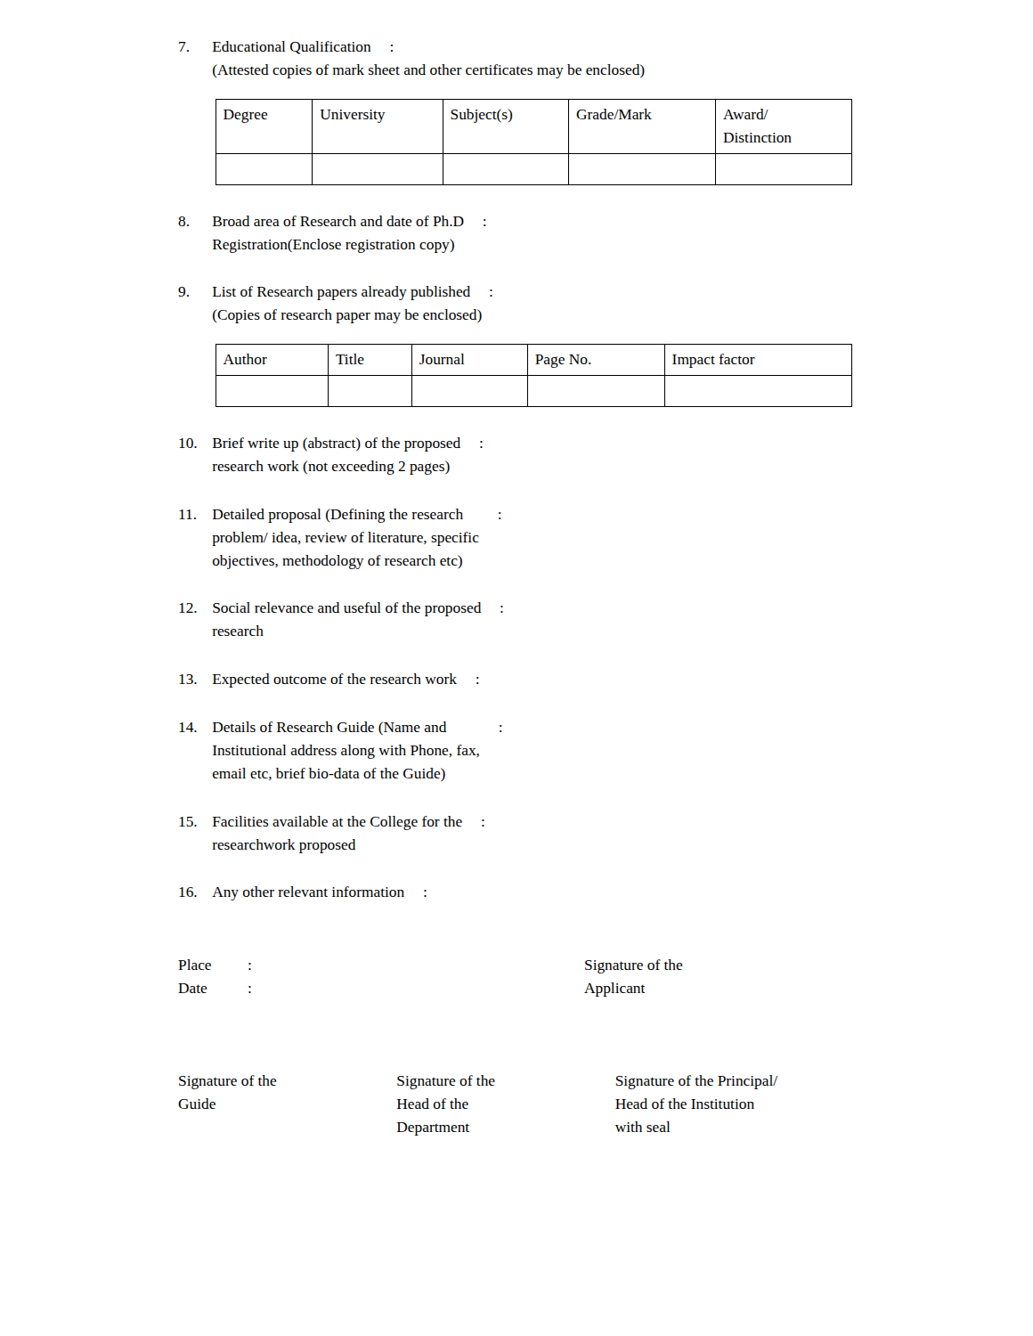7.
Educational Qualification
:
(Attested copies of mark sheet and other certificates may be enclosed)
| Degree | University | Subject(s) | Grade/Mark | Award/ Distinction |
| --- | --- | --- | --- | --- |
8.
Broad area of Research and date of Ph.D
Registration(Enclose registration copy)
:
9.
List of Research papers already published
:
(Copies of research paper may be enclosed)
| Author | Title | Journal | Page No. | Impact factor |
| --- | --- | --- | --- | --- |
10.
Brief write up (abstract) of the proposed
research work (not exceeding 2 pages)
:
11.
Detailed proposal (Defining the research
problem/ idea, review of literature, specific
objectives, methodology of research etc)
:
12.
Social relevance and useful of the proposed
research
:
13.
Expected outcome of the research work
:
14.
Details of Research Guide (Name and
Institutional address along with Phone, fax,
email etc, brief bio-data of the Guide)
:
15.
Facilities available at the College for the
researchwork proposed
:
16.
Any other relevant information
:
Place:
Date:
Signature of the
Applicant
Signature of the
Guide
Signature of the
Head of the
Department
Signature of the Principal/
Head of the Institution
with seal